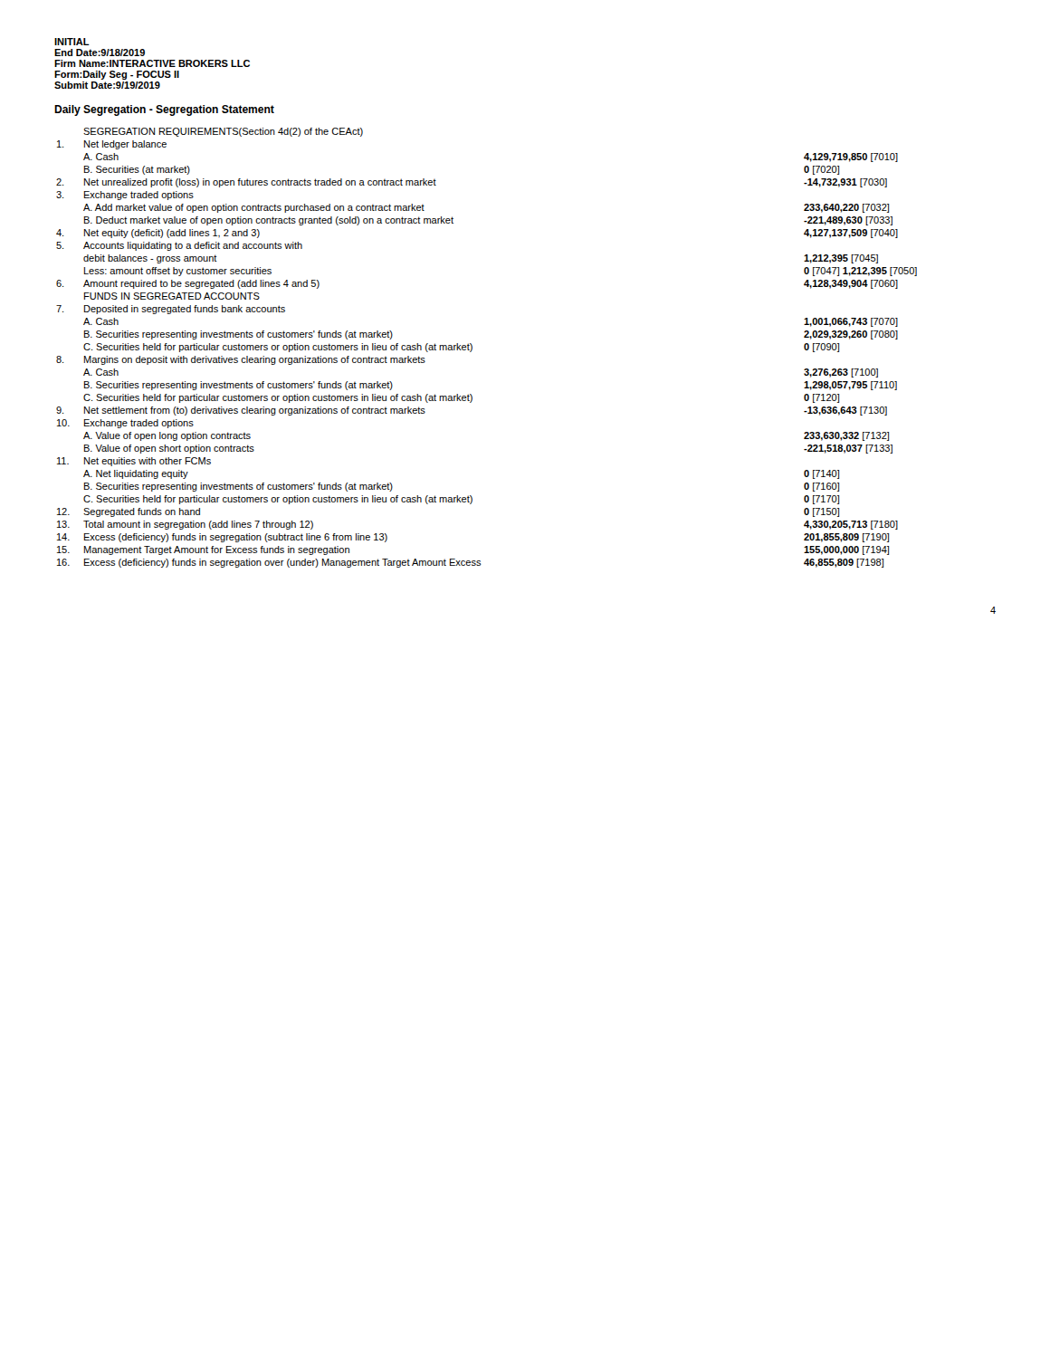INITIAL
End Date:9/18/2019
Firm Name:INTERACTIVE BROKERS LLC
Form:Daily Seg - FOCUS II
Submit Date:9/19/2019
Daily Segregation - Segregation Statement
| | SEGREGATION REQUIREMENTS(Section 4d(2) of the CEAct) | |
| 1. | Net ledger balance | |
| | A. Cash | 4,129,719,850 [7010] |
| | B. Securities (at market) | 0 [7020] |
| 2. | Net unrealized profit (loss) in open futures contracts traded on a contract market | -14,732,931 [7030] |
| 3. | Exchange traded options | |
| | A. Add market value of open option contracts purchased on a contract market | 233,640,220 [7032] |
| | B. Deduct market value of open option contracts granted (sold) on a contract market | -221,489,630 [7033] |
| 4. | Net equity (deficit) (add lines 1, 2 and 3) | 4,127,137,509 [7040] |
| 5. | Accounts liquidating to a deficit and accounts with | |
| | debit balances - gross amount | 1,212,395 [7045] |
| | Less: amount offset by customer securities | 0 [7047] 1,212,395 [7050] |
| 6. | Amount required to be segregated (add lines 4 and 5) | 4,128,349,904 [7060] |
| | FUNDS IN SEGREGATED ACCOUNTS | |
| 7. | Deposited in segregated funds bank accounts | |
| | A. Cash | 1,001,066,743 [7070] |
| | B. Securities representing investments of customers' funds (at market) | 2,029,329,260 [7080] |
| | C. Securities held for particular customers or option customers in lieu of cash (at market) | 0 [7090] |
| 8. | Margins on deposit with derivatives clearing organizations of contract markets | |
| | A. Cash | 3,276,263 [7100] |
| | B. Securities representing investments of customers' funds (at market) | 1,298,057,795 [7110] |
| | C. Securities held for particular customers or option customers in lieu of cash (at market) | 0 [7120] |
| 9. | Net settlement from (to) derivatives clearing organizations of contract markets | -13,636,643 [7130] |
| 10. | Exchange traded options | |
| | A. Value of open long option contracts | 233,630,332 [7132] |
| | B. Value of open short option contracts | -221,518,037 [7133] |
| 11. | Net equities with other FCMs | |
| | A. Net liquidating equity | 0 [7140] |
| | B. Securities representing investments of customers' funds (at market) | 0 [7160] |
| | C. Securities held for particular customers or option customers in lieu of cash (at market) | 0 [7170] |
| 12. | Segregated funds on hand | 0 [7150] |
| 13. | Total amount in segregation (add lines 7 through 12) | 4,330,205,713 [7180] |
| 14. | Excess (deficiency) funds in segregation (subtract line 6 from line 13) | 201,855,809 [7190] |
| 15. | Management Target Amount for Excess funds in segregation | 155,000,000 [7194] |
| 16. | Excess (deficiency) funds in segregation over (under) Management Target Amount Excess | 46,855,809 [7198] |
4